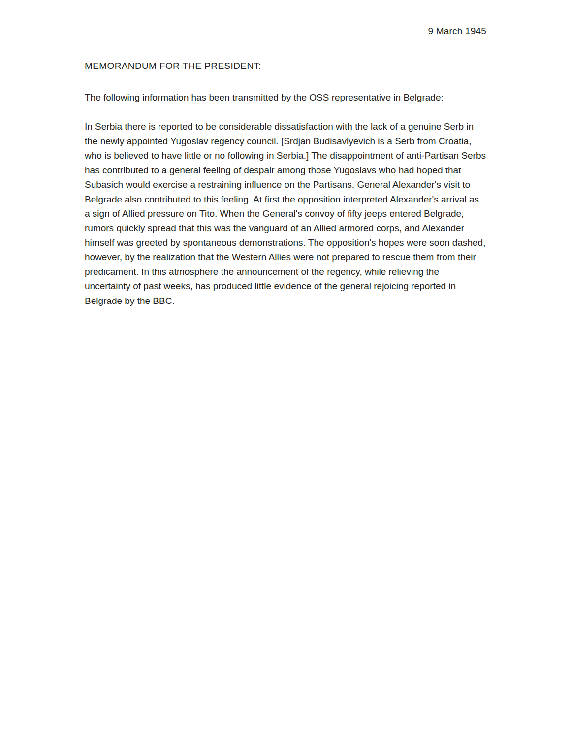9 March 1945
MEMORANDUM FOR THE PRESIDENT:
The following information has been transmitted by the OSS representative in Belgrade:
In Serbia there is reported to be considerable dissatisfaction with the lack of a genuine Serb in the newly appointed Yugoslav regency council. [Srdjan Budisavlyevich is a Serb from Croatia, who is believed to have little or no following in Serbia.] The disappointment of anti-Partisan Serbs has contributed to a general feeling of despair among those Yugoslavs who had hoped that Subasich would exercise a restraining influence on the Partisans. General Alexander's visit to Belgrade also contributed to this feeling. At first the opposition interpreted Alexander's arrival as a sign of Allied pressure on Tito. When the General's convoy of fifty jeeps entered Belgrade, rumors quickly spread that this was the vanguard of an Allied armored corps, and Alexander himself was greeted by spontaneous demonstrations. The opposition's hopes were soon dashed, however, by the realization that the Western Allies were not prepared to rescue them from their predicament. In this atmosphere the announcement of the regency, while relieving the uncertainty of past weeks, has produced little evidence of the general rejoicing reported in Belgrade by the BBC.